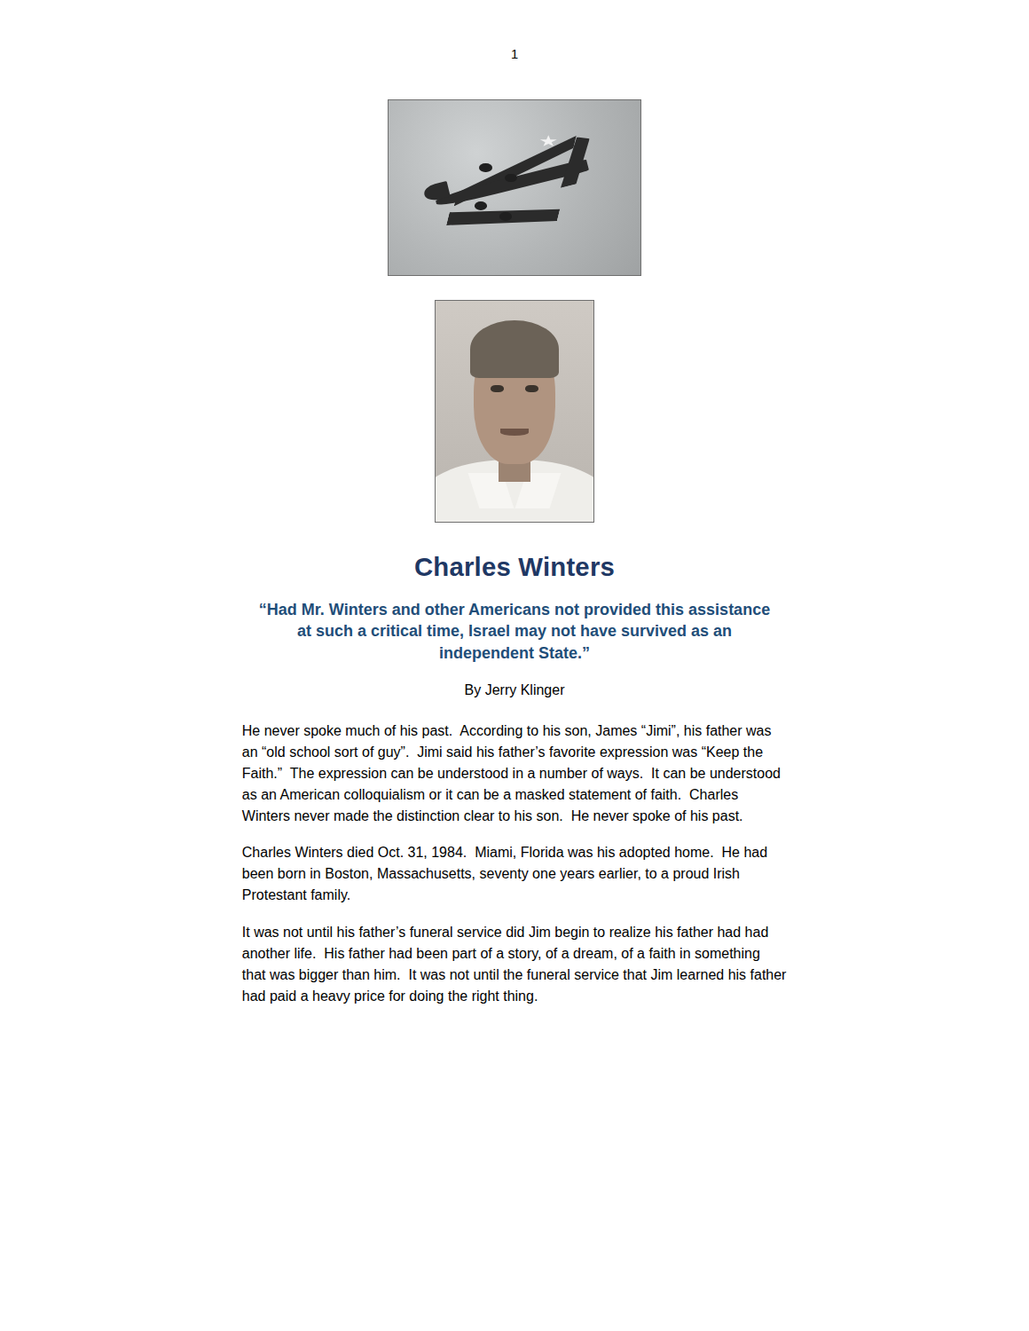1
Charles Winters
“Had Mr. Winters and other Americans not provided this assistance at such a critical time, Israel may not have survived as an independent State.”
By Jerry Klinger
He never spoke much of his past. According to his son, James “Jimi”, his father was an “old school sort of guy”. Jimi said his father’s favorite expression was “Keep the Faith.” The expression can be understood in a number of ways. It can be understood as an American colloquialism or it can be a masked statement of faith. Charles Winters never made the distinction clear to his son. He never spoke of his past.
Charles Winters died Oct. 31, 1984. Miami, Florida was his adopted home. He had been born in Boston, Massachusetts, seventy one years earlier, to a proud Irish Protestant family.
It was not until his father’s funeral service did Jim begin to realize his father had had another life. His father had been part of a story, of a dream, of a faith in something that was bigger than him. It was not until the funeral service that Jim learned his father had paid a heavy price for doing the right thing.